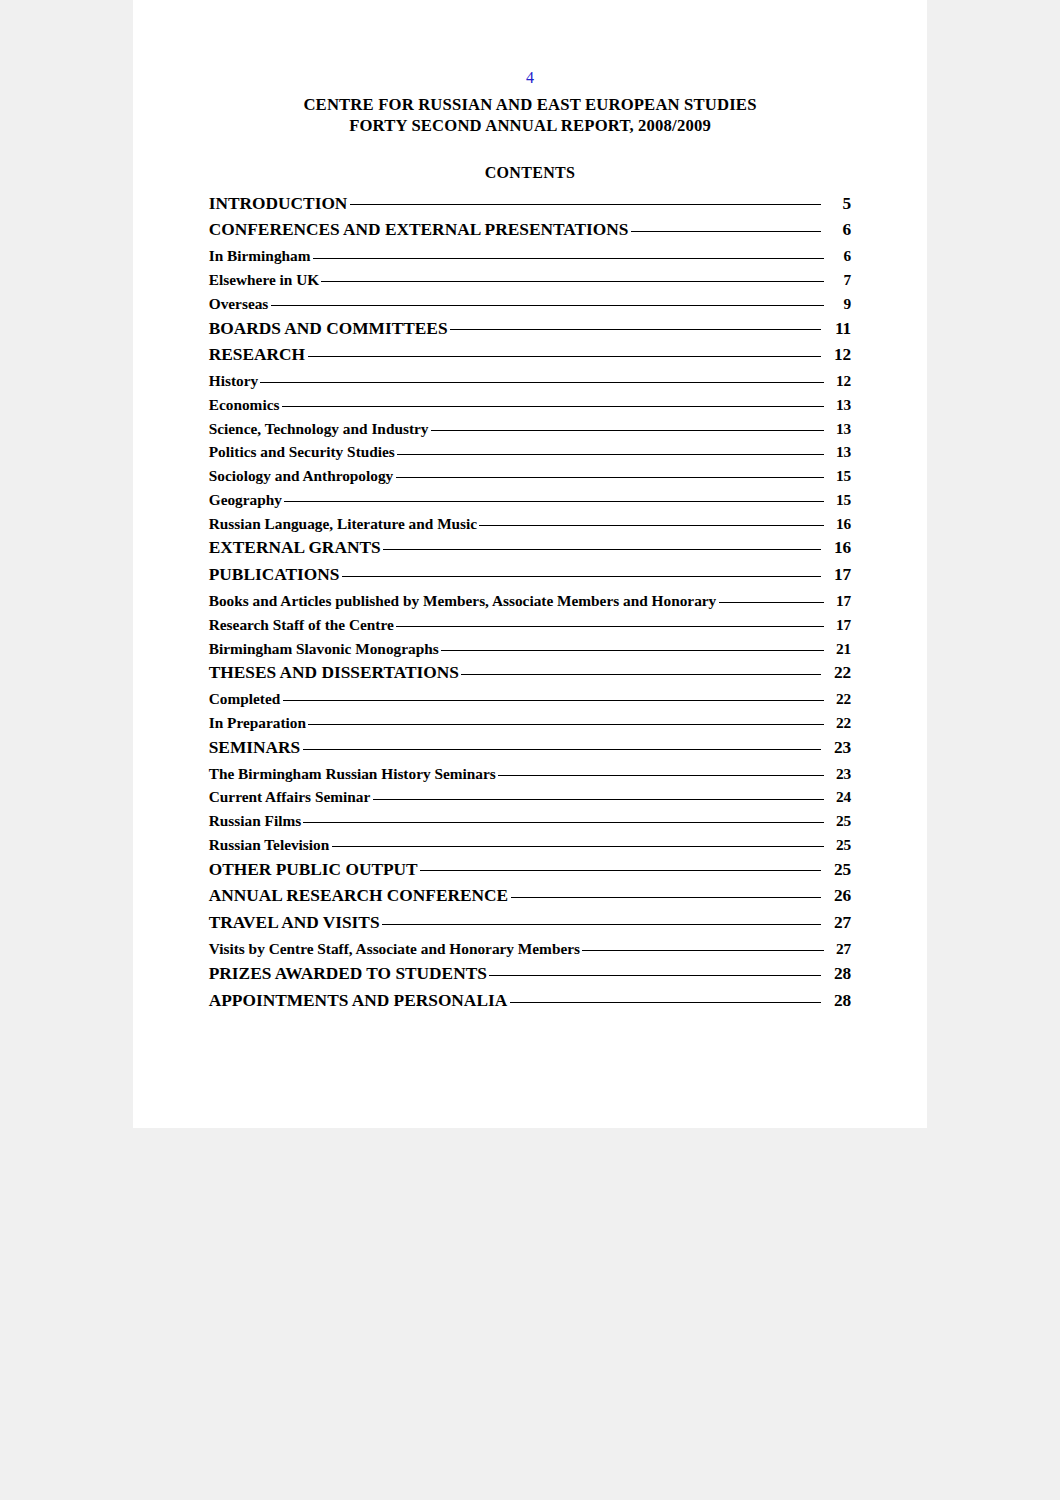4
CENTRE FOR RUSSIAN AND EAST EUROPEAN STUDIES
FORTY SECOND ANNUAL REPORT, 2008/2009
CONTENTS
INTRODUCTION 5
CONFERENCES AND EXTERNAL PRESENTATIONS 6
In Birmingham 6
Elsewhere in UK 7
Overseas 9
BOARDS AND COMMITTEES 11
RESEARCH 12
History 12
Economics 13
Science, Technology and Industry 13
Politics and Security Studies 13
Sociology and Anthropology 15
Geography 15
Russian Language, Literature and Music 16
EXTERNAL GRANTS 16
PUBLICATIONS 17
Books and Articles published by Members, Associate Members and Honorary 17
Research Staff of the Centre 17
Birmingham Slavonic Monographs 21
THESES AND DISSERTATIONS 22
Completed 22
In Preparation 22
SEMINARS 23
The Birmingham Russian History Seminars 23
Current Affairs Seminar 24
Russian Films 25
Russian Television 25
OTHER PUBLIC OUTPUT 25
ANNUAL RESEARCH CONFERENCE 26
TRAVEL AND VISITS 27
Visits by Centre Staff, Associate and Honorary Members 27
PRIZES AWARDED TO STUDENTS 28
APPOINTMENTS AND PERSONALIA 28